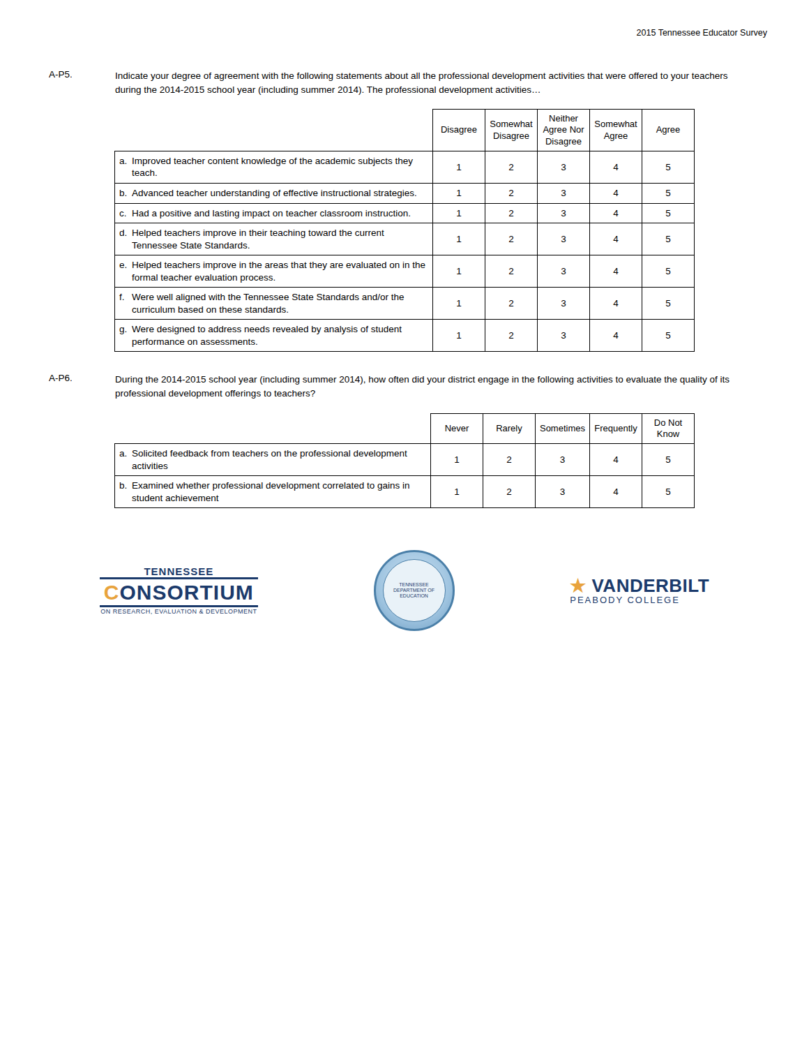2015 Tennessee Educator Survey
A-P5.
Indicate your degree of agreement with the following statements about all the professional development activities that were offered to your teachers during the 2014-2015 school year (including summer 2014). The professional development activities…
| | Disagree | Somewhat Disagree | Neither Agree Nor Disagree | Somewhat Agree | Agree |
| --- | --- | --- | --- | --- | --- |
| a. Improved teacher content knowledge of the academic subjects they teach. | 1 | 2 | 3 | 4 | 5 |
| b. Advanced teacher understanding of effective instructional strategies. | 1 | 2 | 3 | 4 | 5 |
| c. Had a positive and lasting impact on teacher classroom instruction. | 1 | 2 | 3 | 4 | 5 |
| d. Helped teachers improve in their teaching toward the current Tennessee State Standards. | 1 | 2 | 3 | 4 | 5 |
| e. Helped teachers improve in the areas that they are evaluated on in the formal teacher evaluation process. | 1 | 2 | 3 | 4 | 5 |
| f. Were well aligned with the Tennessee State Standards and/or the curriculum based on these standards. | 1 | 2 | 3 | 4 | 5 |
| g. Were designed to address needs revealed by analysis of student performance on assessments. | 1 | 2 | 3 | 4 | 5 |
A-P6.
During the 2014-2015 school year (including summer 2014), how often did your district engage in the following activities to evaluate the quality of its professional development offerings to teachers?
| | Never | Rarely | Sometimes | Frequently | Do Not Know |
| --- | --- | --- | --- | --- | --- |
| a. Solicited feedback from teachers on the professional development activities | 1 | 2 | 3 | 4 | 5 |
| b. Examined whether professional development correlated to gains in student achievement | 1 | 2 | 3 | 4 | 5 |
TENNESSEE
CONSORTIUM
ON RESEARCH, EVALUATION & DEVELOPMENT
TENNESSEE DEPARTMENT OF EDUCATION
★ VANDERBILT
PEABODY COLLEGE